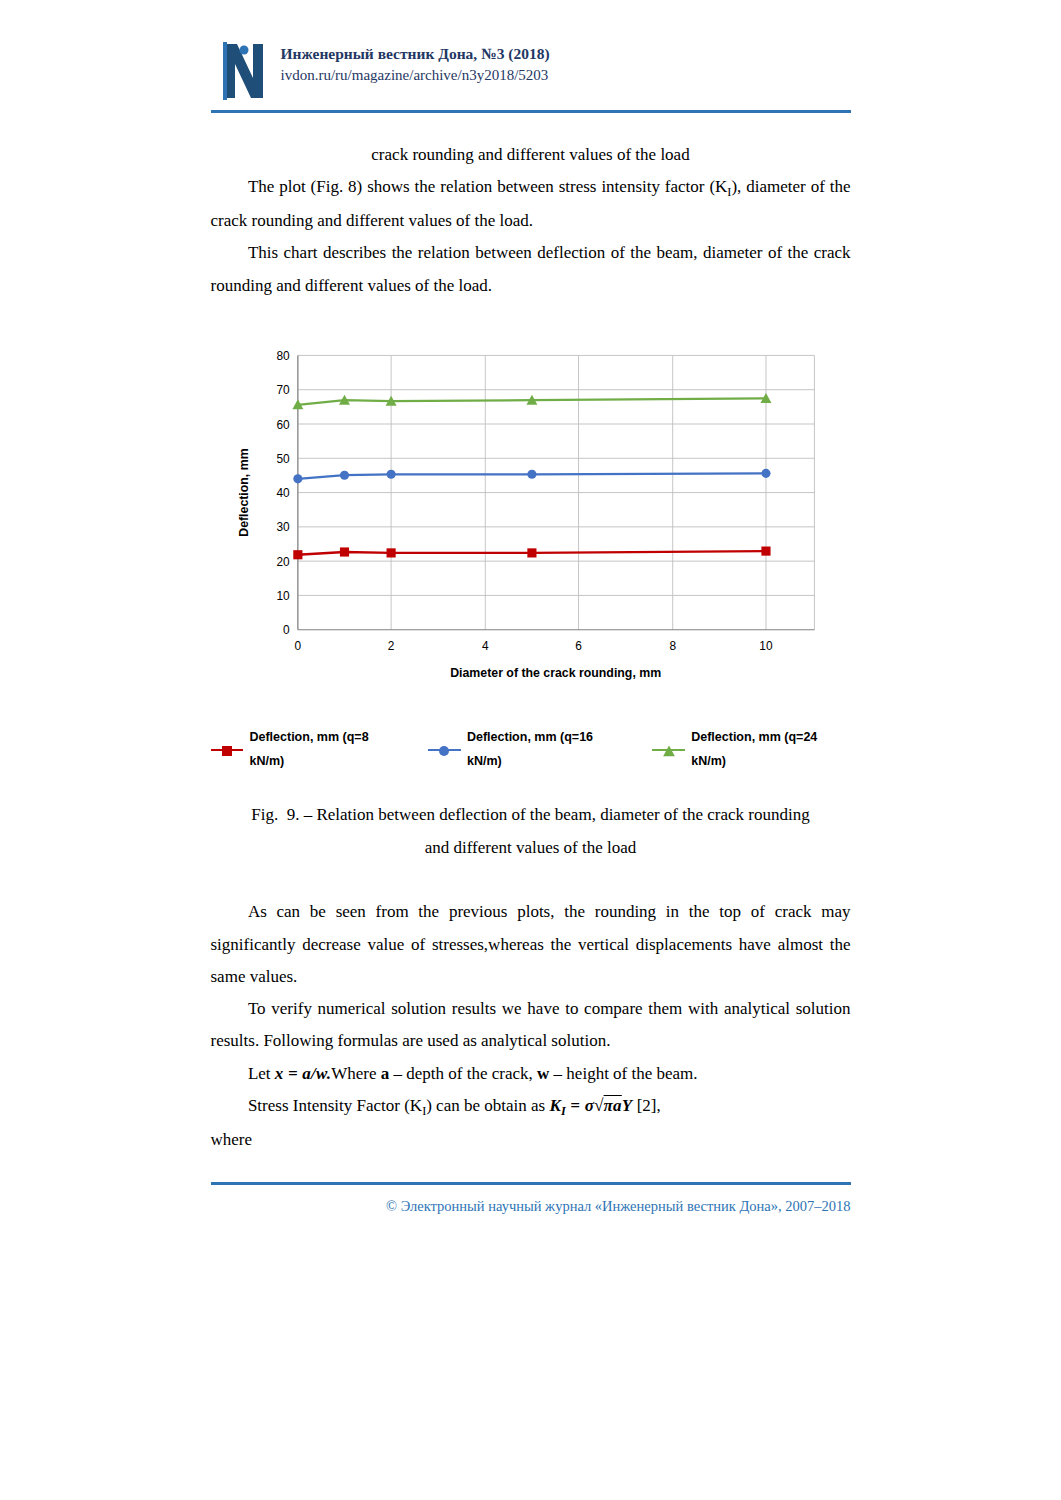Инженерный вестник Дона, №3 (2018)
ivdon.ru/ru/magazine/archive/n3y2018/5203
crack rounding and different values of the load
The plot (Fig. 8) shows the relation between stress intensity factor (KI), diameter of the crack rounding and different values of the load.
This chart describes the relation between deflection of the beam, diameter of the crack rounding and different values of the load.
80 70 60 50 40 30 20 10 0 0 2 4 6 8 10 Deflection, mm Diameter of the crack rounding, mm
Deflection, mm (q=8 kN/m)
Deflection, mm (q=16 kN/m)
Deflection, mm (q=24 kN/m)
Fig. 9. – Relation between deflection of the beam, diameter of the crack rounding
and different values of the load
As can be seen from the previous plots, the rounding in the top of crack may significantly decrease value of stresses,whereas the vertical displacements have almost the same values.
To verify numerical solution results we have to compare them with analytical solution results. Following formulas are used as analytical solution.
Let x = a/w. Where a – depth of the crack, w – height of the beam.
Stress Intensity Factor (KI) can be obtain as KI = σ√πa Y [2],
where
© Электронный научный журнал «Инженерный вестник Дона», 2007–2018